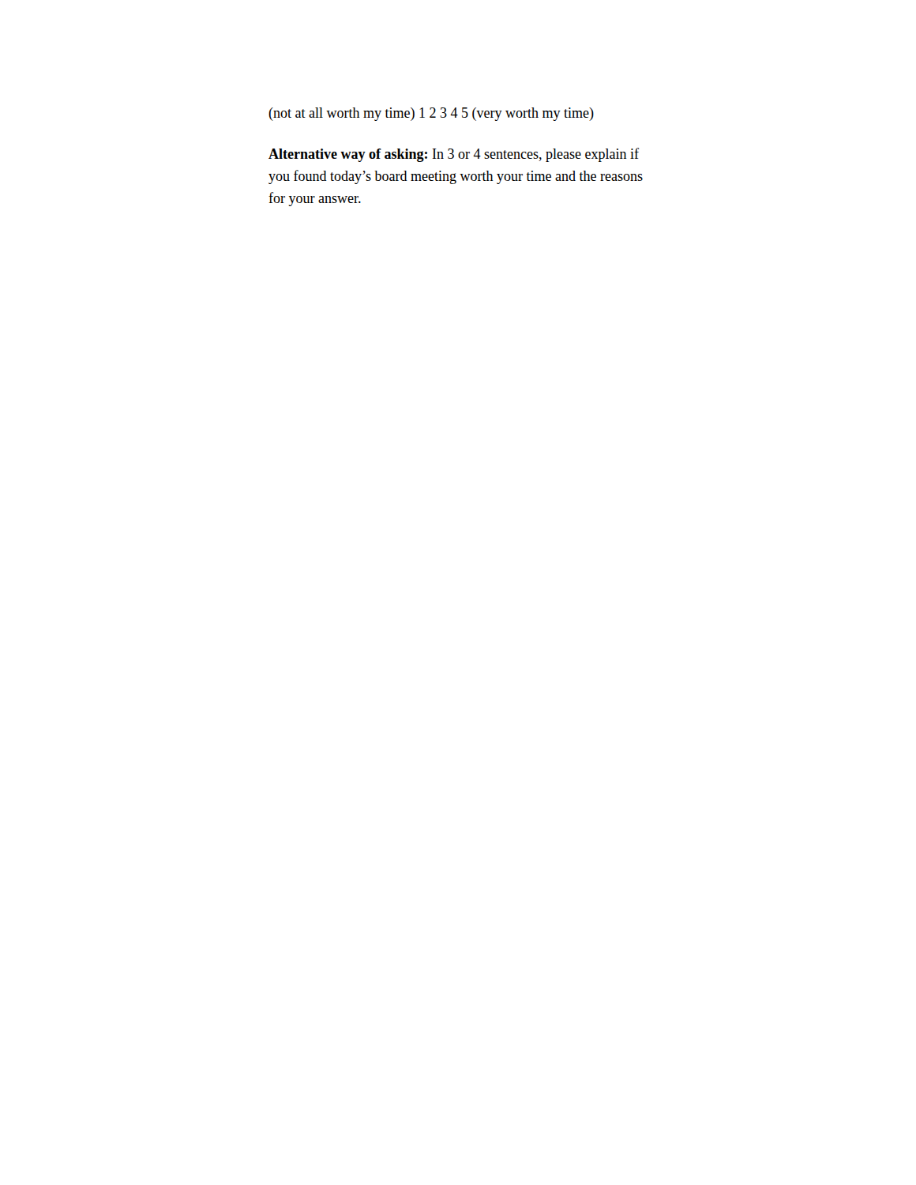(not at all worth my time) 1 2 3 4 5 (very worth my time)
Alternative way of asking: In 3 or 4 sentences, please explain if you found today’s board meeting worth your time and the reasons for your answer.